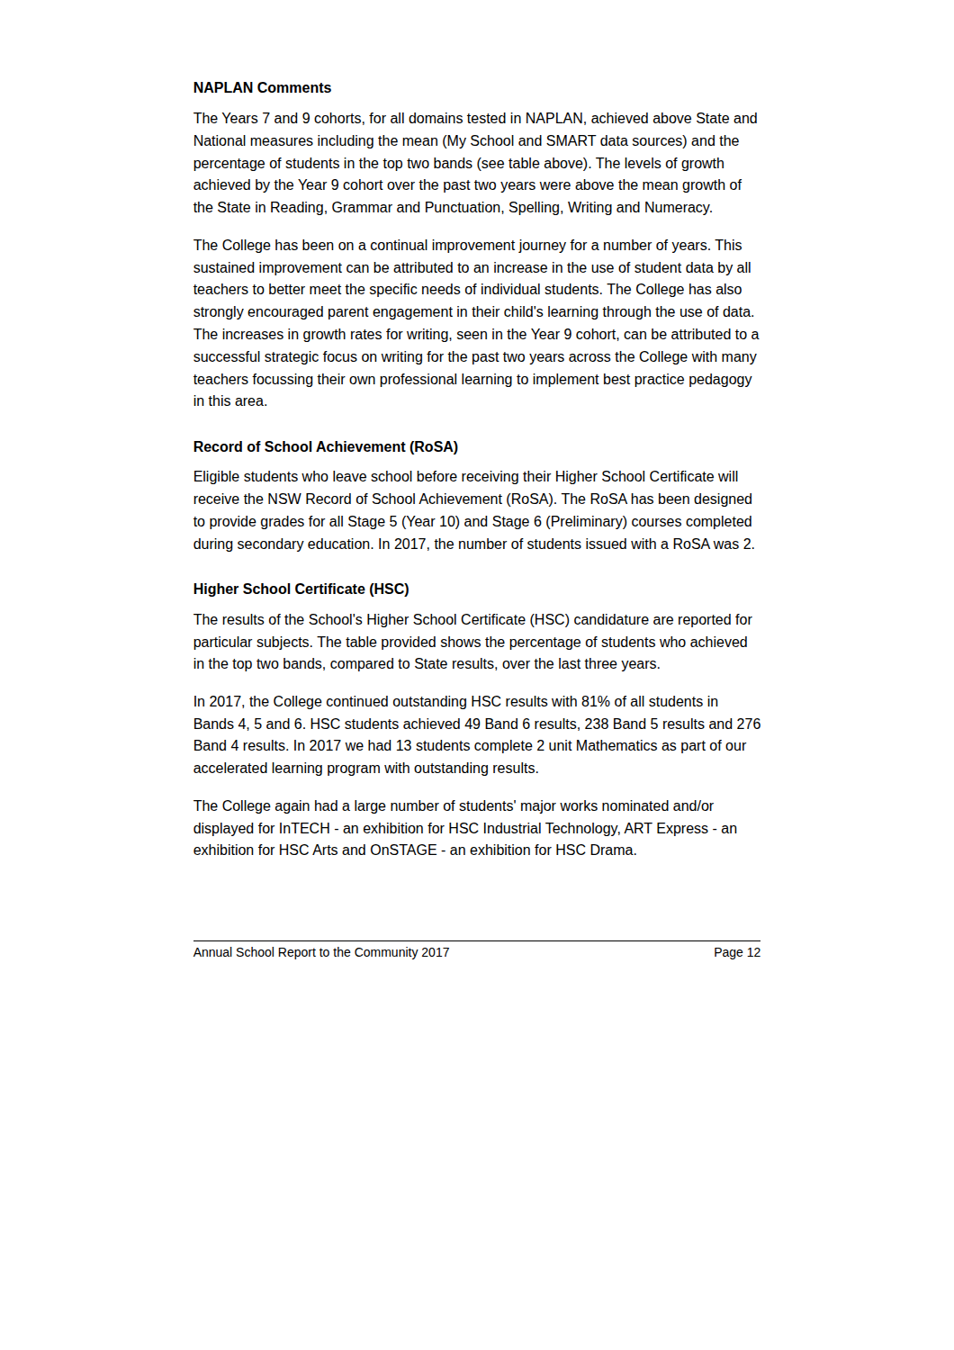NAPLAN Comments
The Years 7 and 9 cohorts, for all domains tested in NAPLAN, achieved above State and National measures including the mean (My School and SMART data sources) and the percentage of students in the top two bands (see table above). The levels of growth achieved by the Year 9 cohort over the past two years were above the mean growth of the State in Reading, Grammar and Punctuation, Spelling, Writing and Numeracy.
The College has been on a continual improvement journey for a number of years. This sustained improvement can be attributed to an increase in the use of student data by all teachers to better meet the specific needs of individual students. The College has also strongly encouraged parent engagement in their child's learning through the use of data. The increases in growth rates for writing, seen in the Year 9 cohort, can be attributed to a successful strategic focus on writing for the past two years across the College with many teachers focussing their own professional learning to implement best practice pedagogy in this area.
Record of School Achievement (RoSA)
Eligible students who leave school before receiving their Higher School Certificate will receive the NSW Record of School Achievement (RoSA). The RoSA has been designed to provide grades for all Stage 5 (Year 10) and Stage 6 (Preliminary) courses completed during secondary education. In 2017, the number of students issued with a RoSA was 2.
Higher School Certificate (HSC)
The results of the School's Higher School Certificate (HSC) candidature are reported for particular subjects. The table provided shows the percentage of students who achieved in the top two bands, compared to State results, over the last three years.
In 2017, the College continued outstanding HSC results with 81% of all students in Bands 4, 5 and 6. HSC students achieved 49 Band 6 results, 238 Band 5 results and 276 Band 4 results. In 2017 we had 13 students complete 2 unit Mathematics as part of our accelerated learning program with outstanding results.
The College again had a large number of students' major works nominated and/or displayed for InTECH - an exhibition for HSC Industrial Technology, ART Express - an exhibition for HSC Arts and OnSTAGE - an exhibition for HSC Drama.
Annual School Report to the Community 2017 Page 12